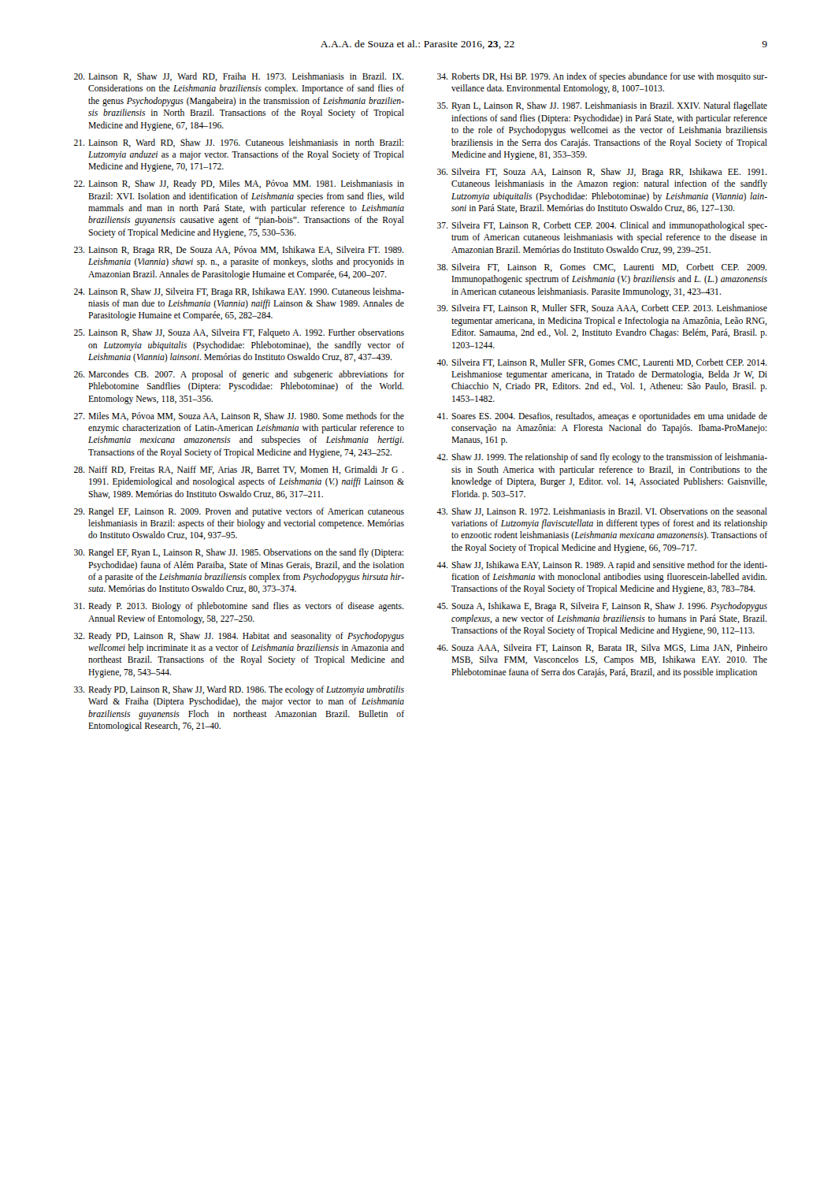A.A.A. de Souza et al.: Parasite 2016, 23, 22 9
20. Lainson R, Shaw JJ, Ward RD, Fraiha H. 1973. Leishmaniasis in Brazil. IX. Considerations on the Leishmania braziliensis complex. Importance of sand flies of the genus Psychodopygus (Mangabeira) in the transmission of Leishmania braziliensis braziliensis in North Brazil. Transactions of the Royal Society of Tropical Medicine and Hygiene, 67, 184–196.
21. Lainson R, Ward RD, Shaw JJ. 1976. Cutaneous leishmaniasis in north Brazil: Lutzomyia anduzei as a major vector. Transactions of the Royal Society of Tropical Medicine and Hygiene, 70, 171–172.
22. Lainson R, Shaw JJ, Ready PD, Miles MA, Póvoa MM. 1981. Leishmaniasis in Brazil: XVI. Isolation and identification of Leishmania species from sand flies, wild mammals and man in north Pará State, with particular reference to Leishmania braziliensis guyanensis causative agent of “pian-bois”. Transactions of the Royal Society of Tropical Medicine and Hygiene, 75, 530–536.
23. Lainson R, Braga RR, De Souza AA, Póvoa MM, Ishikawa EA, Silveira FT. 1989. Leishmania (Viannia) shawi sp. n., a parasite of monkeys, sloths and procyonids in Amazonian Brazil. Annales de Parasitologie Humaine et Comparée, 64, 200–207.
24. Lainson R, Shaw JJ, Silveira FT, Braga RR, Ishikawa EAY. 1990. Cutaneous leishmaniasis of man due to Leishmania (Viannia) naiffi Lainson & Shaw 1989. Annales de Parasitologie Humaine et Comparée, 65, 282–284.
25. Lainson R, Shaw JJ, Souza AA, Silveira FT, Falqueto A. 1992. Further observations on Lutzomyia ubiquitalis (Psychodidae: Phlebotominae), the sandfly vector of Leishmania (Viannia) lainsoni. Memórias do Instituto Oswaldo Cruz, 87, 437–439.
26. Marcondes CB. 2007. A proposal of generic and subgeneric abbreviations for Phlebotomine Sandflies (Diptera: Pyscodidae: Phlebotominae) of the World. Entomology News, 118, 351–356.
27. Miles MA, Póvoa MM, Souza AA, Lainson R, Shaw JJ. 1980. Some methods for the enzymic characterization of Latin-American Leishmania with particular reference to Leishmania mexicana amazonensis and subspecies of Leishmania hertigi. Transactions of the Royal Society of Tropical Medicine and Hygiene, 74, 243–252.
28. Naiff RD, Freitas RA, Naiff MF, Arias JR, Barret TV, Momen H, Grimaldi Jr G . 1991. Epidemiological and nosological aspects of Leishmania (V.) naiffi Lainson & Shaw, 1989. Memórias do Instituto Oswaldo Cruz, 86, 317–211.
29. Rangel EF, Lainson R. 2009. Proven and putative vectors of American cutaneous leishmaniasis in Brazil: aspects of their biology and vectorial competence. Memórias do Instituto Oswaldo Cruz, 104, 937–95.
30. Rangel EF, Ryan L, Lainson R, Shaw JJ. 1985. Observations on the sand fly (Diptera: Psychodidae) fauna of Além Paraiba, State of Minas Gerais, Brazil, and the isolation of a parasite of the Leishmania braziliensis complex from Psychodopygus hirsuta hirsuta. Memórias do Instituto Oswaldo Cruz, 80, 373–374.
31. Ready P. 2013. Biology of phlebotomine sand flies as vectors of disease agents. Annual Review of Entomology, 58, 227–250.
32. Ready PD, Lainson R, Shaw JJ. 1984. Habitat and seasonality of Psychodopygus wellcomei help incriminate it as a vector of Leishmania braziliensis in Amazonia and northeast Brazil. Transactions of the Royal Society of Tropical Medicine and Hygiene, 78, 543–544.
33. Ready PD, Lainson R, Shaw JJ, Ward RD. 1986. The ecology of Lutzomyia umbratilis Ward & Fraiha (Diptera Pyschodidae), the major vector to man of Leishmania braziliensis guyanensis Floch in northeast Amazonian Brazil. Bulletin of Entomological Research, 76, 21–40.
34. Roberts DR, Hsi BP. 1979. An index of species abundance for use with mosquito surveillance data. Environmental Entomology, 8, 1007–1013.
35. Ryan L, Lainson R, Shaw JJ. 1987. Leishmaniasis in Brazil. XXIV. Natural flagellate infections of sand flies (Diptera: Psychodidae) in Pará State, with particular reference to the role of Psychodopygus wellcomei as the vector of Leishmania braziliensis braziliensis in the Serra dos Carajás. Transactions of the Royal Society of Tropical Medicine and Hygiene, 81, 353–359.
36. Silveira FT, Souza AA, Lainson R, Shaw JJ, Braga RR, Ishikawa EE. 1991. Cutaneous leishmaniasis in the Amazon region: natural infection of the sandfly Lutzomyia ubiquitalis (Psychodidae: Phlebotominae) by Leishmania (Viannia) lainsoni in Pará State, Brazil. Memórias do Instituto Oswaldo Cruz, 86, 127–130.
37. Silveira FT, Lainson R, Corbett CEP. 2004. Clinical and immunopathological spectrum of American cutaneous leishmaniasis with special reference to the disease in Amazonian Brazil. Memórias do Instituto Oswaldo Cruz, 99, 239–251.
38. Silveira FT, Lainson R, Gomes CMC, Laurenti MD, Corbett CEP. 2009. Immunopathogenic spectrum of Leishmania (V.) braziliensis and L. (L.) amazonensis in American cutaneous leishmaniasis. Parasite Immunology, 31, 423–431.
39. Silveira FT, Lainson R, Muller SFR, Souza AAA, Corbett CEP. 2013. Leishmaniose tegumentar americana, in Medicina Tropical e Infectologia na Amazônia, Leão RNG, Editor. Samauma, 2nd ed., Vol. 2, Instituto Evandro Chagas: Belém, Pará, Brasil. p. 1203–1244.
40. Silveira FT, Lainson R, Muller SFR, Gomes CMC, Laurenti MD, Corbett CEP. 2014. Leishmaniose tegumentar americana, in Tratado de Dermatologia, Belda Jr W, Di Chiacchio N, Criado PR, Editors. 2nd ed., Vol. 1, Atheneu: São Paulo, Brasil. p. 1453–1482.
41. Soares ES. 2004. Desafios, resultados, ameaças e oportunidades em uma unidade de conservação na Amazônia: A Floresta Nacional do Tapajós. Ibama-ProManejo: Manaus, 161 p.
42. Shaw JJ. 1999. The relationship of sand fly ecology to the transmission of leishmaniasis in South America with particular reference to Brazil, in Contributions to the knowledge of Diptera, Burger J, Editor. vol. 14, Associated Publishers: Gaisnville, Florida. p. 503–517.
43. Shaw JJ, Lainson R. 1972. Leishmaniasis in Brazil. VI. Observations on the seasonal variations of Lutzomyia flaviscutellata in different types of forest and its relationship to enzootic rodent leishmaniasis (Leishmania mexicana amazonensis). Transactions of the Royal Society of Tropical Medicine and Hygiene, 66, 709–717.
44. Shaw JJ, Ishikawa EAY, Lainson R. 1989. A rapid and sensitive method for the identification of Leishmania with monoclonal antibodies using fluorescein-labelled avidin. Transactions of the Royal Society of Tropical Medicine and Hygiene, 83, 783–784.
45. Souza A, Ishikawa E, Braga R, Silveira F, Lainson R, Shaw J. 1996. Psychodopygus complexus, a new vector of Leishmania braziliensis to humans in Pará State, Brazil. Transactions of the Royal Society of Tropical Medicine and Hygiene, 90, 112–113.
46. Souza AAA, Silveira FT, Lainson R, Barata IR, Silva MGS, Lima JAN, Pinheiro MSB, Silva FMM, Vasconcelos LS, Campos MB, Ishikawa EAY. 2010. The Phlebotominae fauna of Serra dos Carajás, Pará, Brazil, and its possible implication